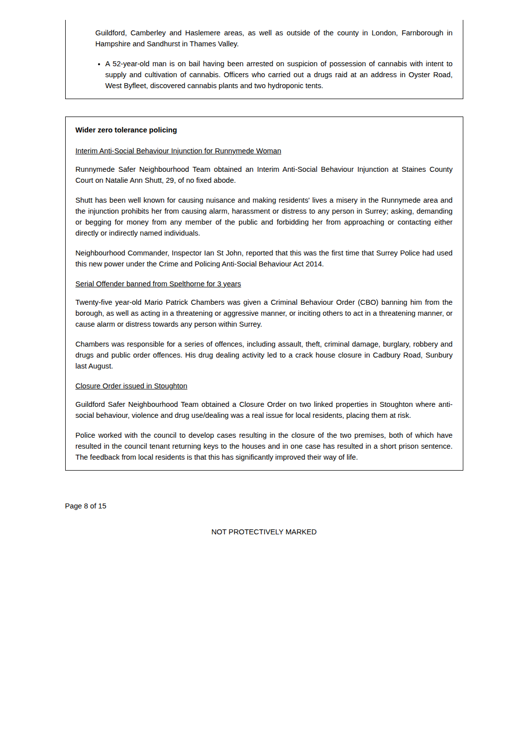Guildford, Camberley and Haslemere areas, as well as outside of the county in London, Farnborough in Hampshire and Sandhurst in Thames Valley.
A 52-year-old man is on bail having been arrested on suspicion of possession of cannabis with intent to supply and cultivation of cannabis. Officers who carried out a drugs raid at an address in Oyster Road, West Byfleet, discovered cannabis plants and two hydroponic tents.
Wider zero tolerance policing
Interim Anti-Social Behaviour Injunction for Runnymede Woman
Runnymede Safer Neighbourhood Team obtained an Interim Anti-Social Behaviour Injunction at Staines County Court on Natalie Ann Shutt, 29, of no fixed abode.
Shutt has been well known for causing nuisance and making residents' lives a misery in the Runnymede area and the injunction prohibits her from causing alarm, harassment or distress to any person in Surrey; asking, demanding or begging for money from any member of the public and forbidding her from approaching or contacting either directly or indirectly named individuals.
Neighbourhood Commander, Inspector Ian St John, reported that this was the first time that Surrey Police had used this new power under the Crime and Policing Anti-Social Behaviour Act 2014.
Serial Offender banned from Spelthorne for 3 years
Twenty-five year-old Mario Patrick Chambers was given a Criminal Behaviour Order (CBO) banning him from the borough, as well as acting in a threatening or aggressive manner, or inciting others to act in a threatening manner, or cause alarm or distress towards any person within Surrey.
Chambers was responsible for a series of offences, including assault, theft, criminal damage, burglary, robbery and drugs and public order offences. His drug dealing activity led to a crack house closure in Cadbury Road, Sunbury last August.
Closure Order issued in Stoughton
Guildford Safer Neighbourhood Team obtained a Closure Order on two linked properties in Stoughton where anti-social behaviour, violence and drug use/dealing was a real issue for local residents, placing them at risk.
Police worked with the council to develop cases resulting in the closure of the two premises, both of which have resulted in the council tenant returning keys to the houses and in one case has resulted in a short prison sentence. The feedback from local residents is that this has significantly improved their way of life.
Page 8 of 15
NOT PROTECTIVELY MARKED